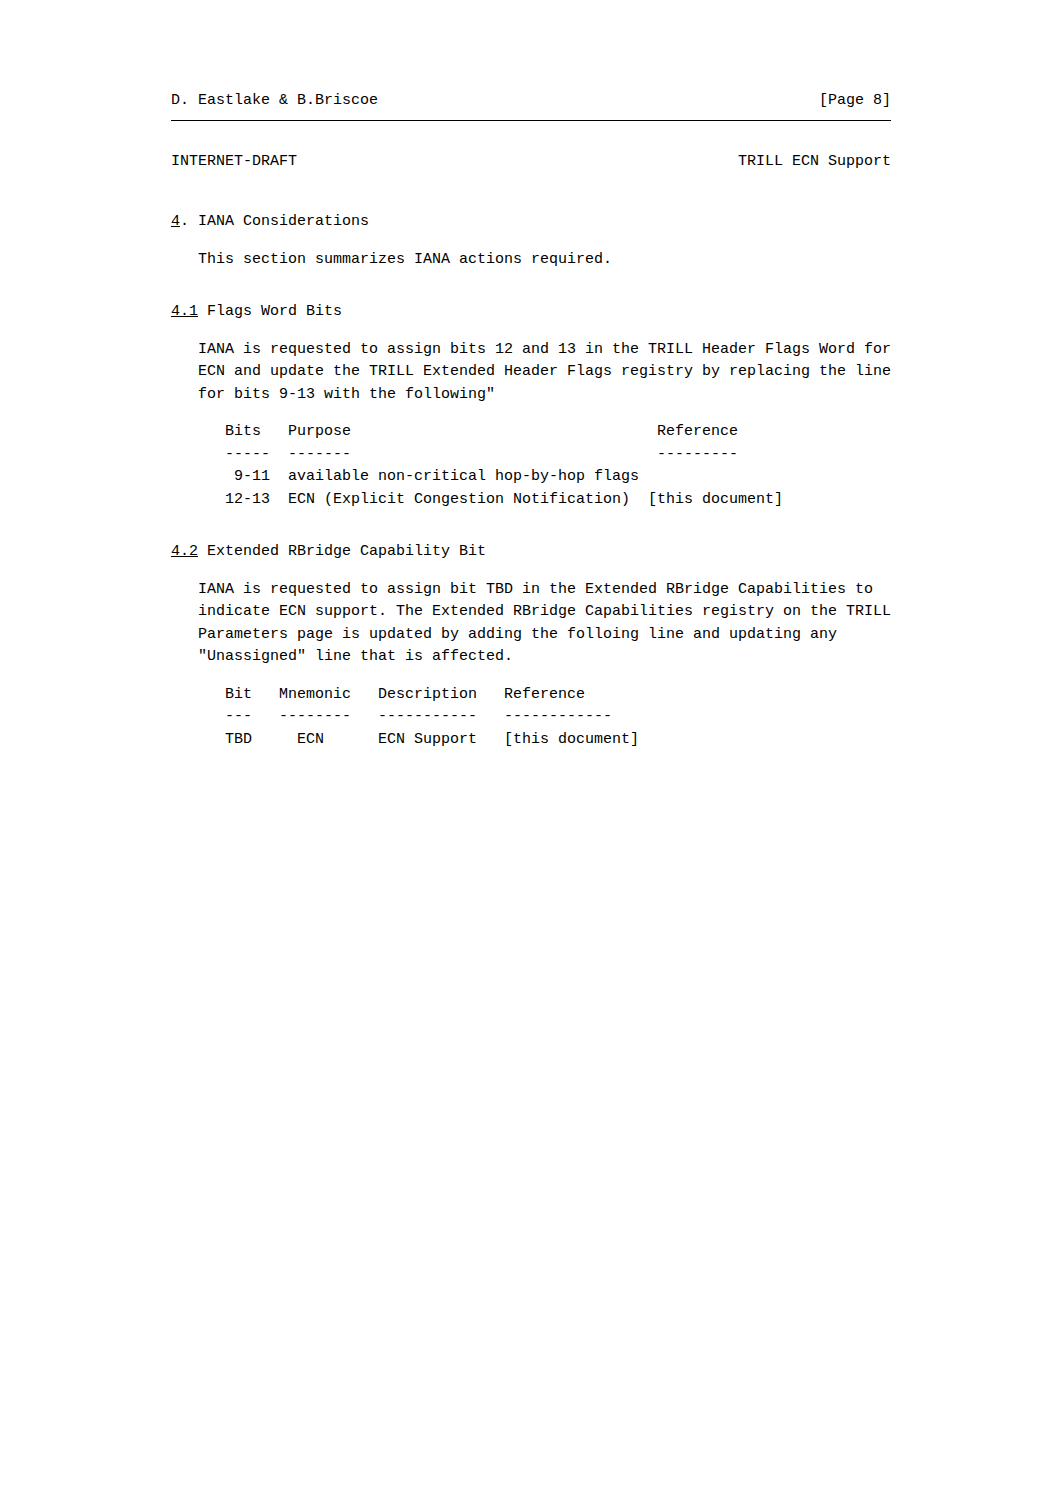D. Eastlake & B.Briscoe [Page 8]
INTERNET-DRAFT TRILL ECN Support
4. IANA Considerations
This section summarizes IANA actions required.
4.1 Flags Word Bits
IANA is requested to assign bits 12 and 13 in the TRILL Header Flags Word for ECN and update the TRILL Extended Header Flags registry by replacing the line for bits 9-13 with the following"
   Bits   Purpose                                  Reference
   -----  -------                                  ---------
    9-11  available non-critical hop-by-hop flags
   12-13  ECN (Explicit Congestion Notification)  [this document]
4.2 Extended RBridge Capability Bit
IANA is requested to assign bit TBD in the Extended RBridge Capabilities to indicate ECN support. The Extended RBridge Capabilities registry on the TRILL Parameters page is updated by adding the folloing line and updating any "Unassigned" line that is affected.
   Bit   Mnemonic   Description   Reference
   ---   --------   -----------   ------------
   TBD     ECN      ECN Support   [this document]